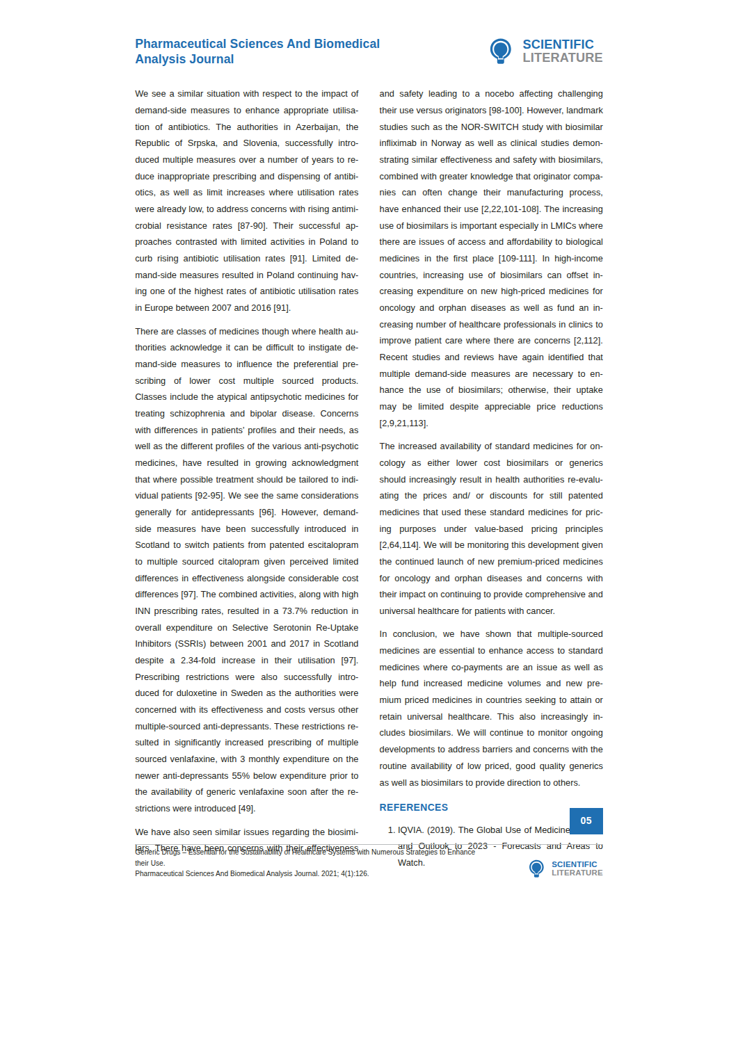Pharmaceutical Sciences And Biomedical Analysis Journal
SCIENTIFIC LITERATURE
We see a similar situation with respect to the impact of demand-side measures to enhance appropriate utilisation of antibiotics. The authorities in Azerbaijan, the Republic of Srpska, and Slovenia, successfully introduced multiple measures over a number of years to reduce inappropriate prescribing and dispensing of antibiotics, as well as limit increases where utilisation rates were already low, to address concerns with rising antimicrobial resistance rates [87-90]. Their successful approaches contrasted with limited activities in Poland to curb rising antibiotic utilisation rates [91]. Limited demand-side measures resulted in Poland continuing having one of the highest rates of antibiotic utilisation rates in Europe between 2007 and 2016 [91].
There are classes of medicines though where health authorities acknowledge it can be difficult to instigate demand-side measures to influence the preferential prescribing of lower cost multiple sourced products. Classes include the atypical antipsychotic medicines for treating schizophrenia and bipolar disease. Concerns with differences in patients’ profiles and their needs, as well as the different profiles of the various anti-psychotic medicines, have resulted in growing acknowledgment that where possible treatment should be tailored to individual patients [92-95]. We see the same considerations generally for antidepressants [96]. However, demand-side measures have been successfully introduced in Scotland to switch patients from patented escitalopram to multiple sourced citalopram given perceived limited differences in effectiveness alongside considerable cost differences [97]. The combined activities, along with high INN prescribing rates, resulted in a 73.7% reduction in overall expenditure on Selective Serotonin Re-Uptake Inhibitors (SSRIs) between 2001 and 2017 in Scotland despite a 2.34-fold increase in their utilisation [97]. Prescribing restrictions were also successfully introduced for duloxetine in Sweden as the authorities were concerned with its effectiveness and costs versus other multiple-sourced anti-depressants. These restrictions resulted in significantly increased prescribing of multiple sourced venlafaxine, with 3 monthly expenditure on the newer anti-depressants 55% below expenditure prior to the availability of generic venlafaxine soon after the restrictions were introduced [49].
We have also seen similar issues regarding the biosimilars. There have been concerns with their effectiveness and safety leading to a nocebo affecting challenging their use versus originators [98-100]. However, landmark studies such as the NOR-SWITCH study with biosimilar infliximab in Norway as well as clinical studies demonstrating similar effectiveness and safety with biosimilars, combined with greater knowledge that originator companies can often change their manufacturing process, have enhanced their use [2,22,101-108]. The increasing use of biosimilars is important especially in LMICs where there are issues of access and affordability to biological medicines in the first place [109-111]. In high-income countries, increasing use of biosimilars can offset increasing expenditure on new high-priced medicines for oncology and orphan diseases as well as fund an increasing number of healthcare professionals in clinics to improve patient care where there are concerns [2,112]. Recent studies and reviews have again identified that multiple demand-side measures are necessary to enhance the use of biosimilars; otherwise, their uptake may be limited despite appreciable price reductions [2,9,21,113].
The increased availability of standard medicines for oncology as either lower cost biosimilars or generics should increasingly result in health authorities re-evaluating the prices and/ or discounts for still patented medicines that used these standard medicines for pricing purposes under value-based pricing principles [2,64,114]. We will be monitoring this development given the continued launch of new premium-priced medicines for oncology and orphan diseases and concerns with their impact on continuing to provide comprehensive and universal healthcare for patients with cancer.
In conclusion, we have shown that multiple-sourced medicines are essential to enhance access to standard medicines where co-payments are an issue as well as help fund increased medicine volumes and new premium priced medicines in countries seeking to attain or retain universal healthcare. This also increasingly includes biosimilars. We will continue to monitor ongoing developments to address barriers and concerns with the routine availability of low priced, good quality generics as well as biosimilars to provide direction to others.
REFERENCES
IQVIA. (2019). The Global Use of Medicine in 2019 and Outlook to 2023 - Forecasts and Areas to Watch.
05
Generic Drugs – Essential for the Sustainability of Healthcare Systems with Numerous Strategies to Enhance their Use.
Pharmaceutical Sciences And Biomedical Analysis Journal. 2021; 4(1):126.
SCIENTIFIC LITERATURE